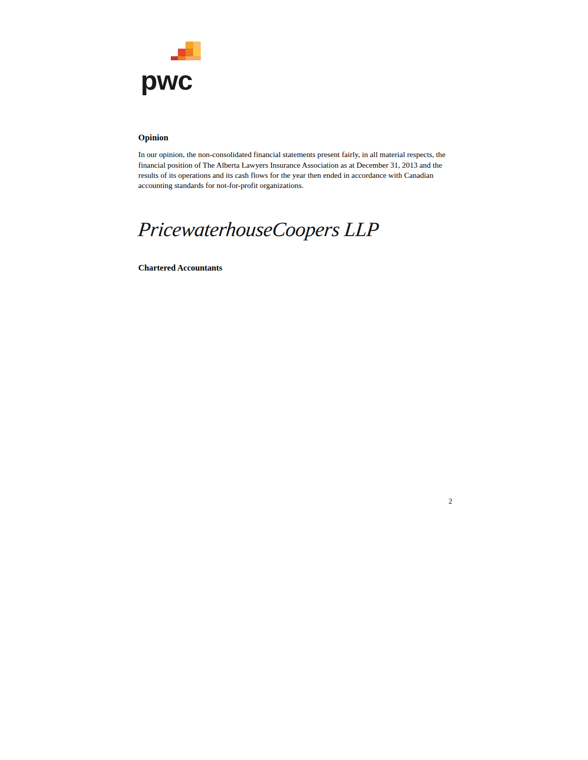pwc
Opinion
In our opinion, the non-consolidated financial statements present fairly, in all material respects, the financial position of The Alberta Lawyers Insurance Association as at December 31, 2013 and the results of its operations and its cash flows for the year then ended in accordance with Canadian accounting standards for not-for-profit organizations.
PricewaterhouseCoopers LLP
Chartered Accountants
2